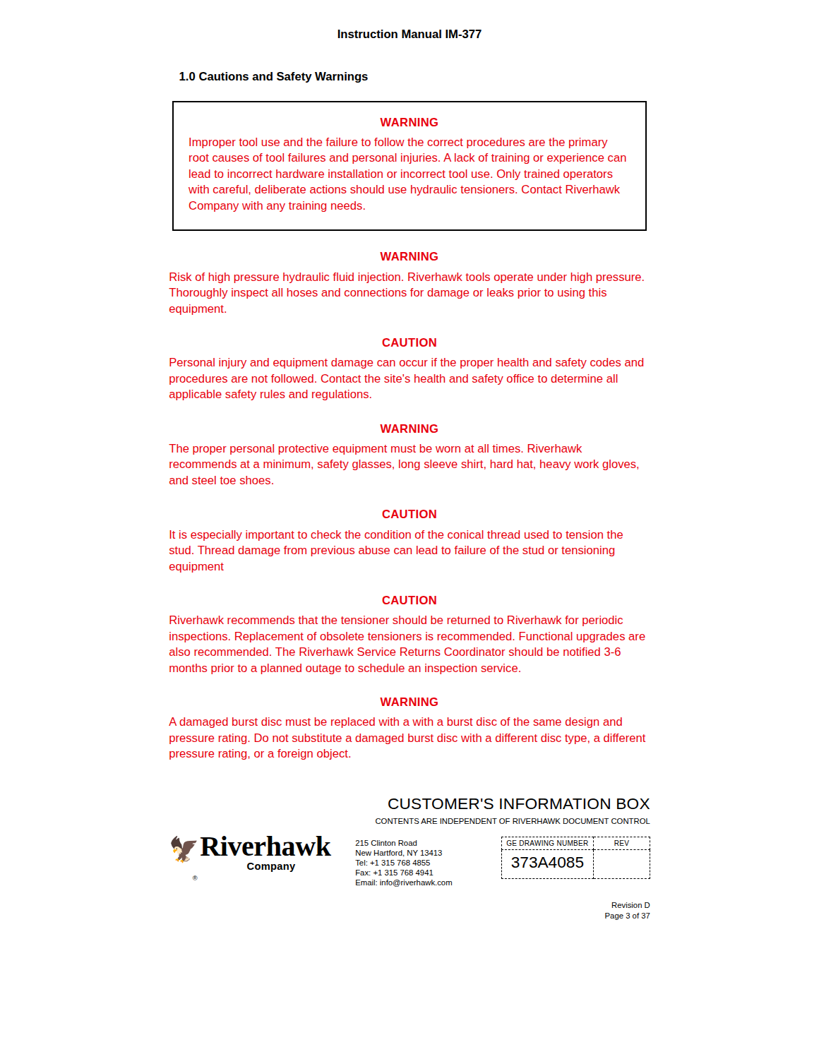Instruction Manual IM-377
1.0 Cautions and Safety Warnings
WARNING
Improper tool use and the failure to follow the correct procedures are the primary root causes of tool failures and personal injuries. A lack of training or experience can lead to incorrect hardware installation or incorrect tool use. Only trained operators with careful, deliberate actions should use hydraulic tensioners. Contact Riverhawk Company with any training needs.
WARNING
Risk of high pressure hydraulic fluid injection. Riverhawk tools operate under high pressure. Thoroughly inspect all hoses and connections for damage or leaks prior to using this equipment.
CAUTION
Personal injury and equipment damage can occur if the proper health and safety codes and procedures are not followed. Contact the site's health and safety office to determine all applicable safety rules and regulations.
WARNING
The proper personal protective equipment must be worn at all times. Riverhawk recommends at a minimum, safety glasses, long sleeve shirt, hard hat, heavy work gloves, and steel toe shoes.
CAUTION
It is especially important to check the condition of the conical thread used to tension the stud. Thread damage from previous abuse can lead to failure of the stud or tensioning equipment
CAUTION
Riverhawk recommends that the tensioner should be returned to Riverhawk for periodic inspections. Replacement of obsolete tensioners is recommended. Functional upgrades are also recommended. The Riverhawk Service Returns Coordinator should be notified 3-6 months prior to a planned outage to schedule an inspection service.
WARNING
A damaged burst disc must be replaced with a with a burst disc of the same design and pressure rating. Do not substitute a damaged burst disc with a different disc type, a different pressure rating, or a foreign object.
CUSTOMER'S INFORMATION BOX
CONTENTS ARE INDEPENDENT OF RIVERHAWK DOCUMENT CONTROL
🦅Riverhawk
Company
®
215 Clinton Road
New Hartford, NY 13413
Tel: +1 315 768 4855
Fax: +1 315 768 4941
Email: info@riverhawk.com
| GE DRAWING NUMBER | REV |
| --- | --- |
| 373A4085 | |
Revision D
Page 3 of 37